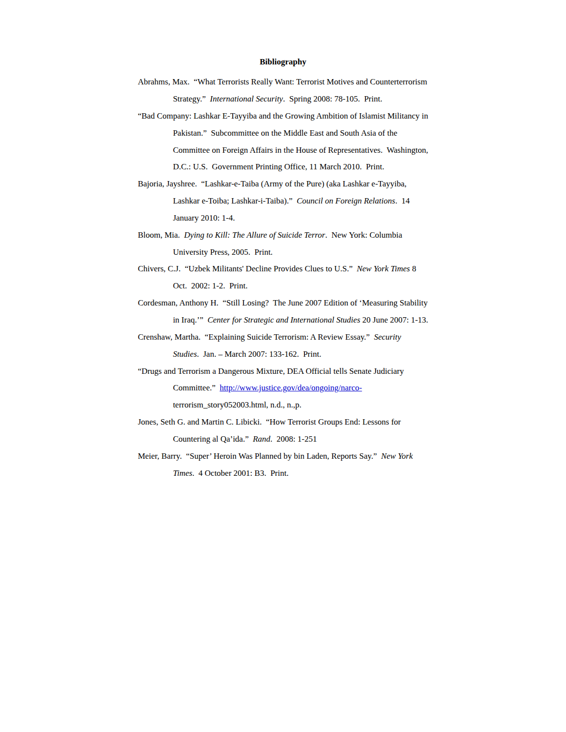Bibliography
Abrahms, Max. “What Terrorists Really Want: Terrorist Motives and Counterterrorism Strategy.” International Security. Spring 2008: 78-105. Print.
“Bad Company: Lashkar E-Tayyiba and the Growing Ambition of Islamist Militancy in Pakistan.” Subcommittee on the Middle East and South Asia of the Committee on Foreign Affairs in the House of Representatives. Washington, D.C.: U.S. Government Printing Office, 11 March 2010. Print.
Bajoria, Jayshree. “Lashkar-e-Taiba (Army of the Pure) (aka Lashkar e-Tayyiba, Lashkar e-Toiba; Lashkar-i-Taiba).” Council on Foreign Relations. 14 January 2010: 1-4.
Bloom, Mia. Dying to Kill: The Allure of Suicide Terror. New York: Columbia University Press, 2005. Print.
Chivers, C.J. “Uzbek Militants' Decline Provides Clues to U.S.” New York Times 8 Oct. 2002: 1-2. Print.
Cordesman, Anthony H. “Still Losing? The June 2007 Edition of ‘Measuring Stability in Iraq.’” Center for Strategic and International Studies 20 June 2007: 1-13.
Crenshaw, Martha. “Explaining Suicide Terrorism: A Review Essay.” Security Studies. Jan. – March 2007: 133-162. Print.
“Drugs and Terrorism a Dangerous Mixture, DEA Official tells Senate Judiciary Committee.” http://www.justice.gov/dea/ongoing/narco-terrorism_story052003.html, n.d., n.,p.
Jones, Seth G. and Martin C. Libicki. “How Terrorist Groups End: Lessons for Countering al Qa’ida.” Rand. 2008: 1-251
Meier, Barry. “Super’ Heroin Was Planned by bin Laden, Reports Say.” New York Times. 4 October 2001: B3. Print.